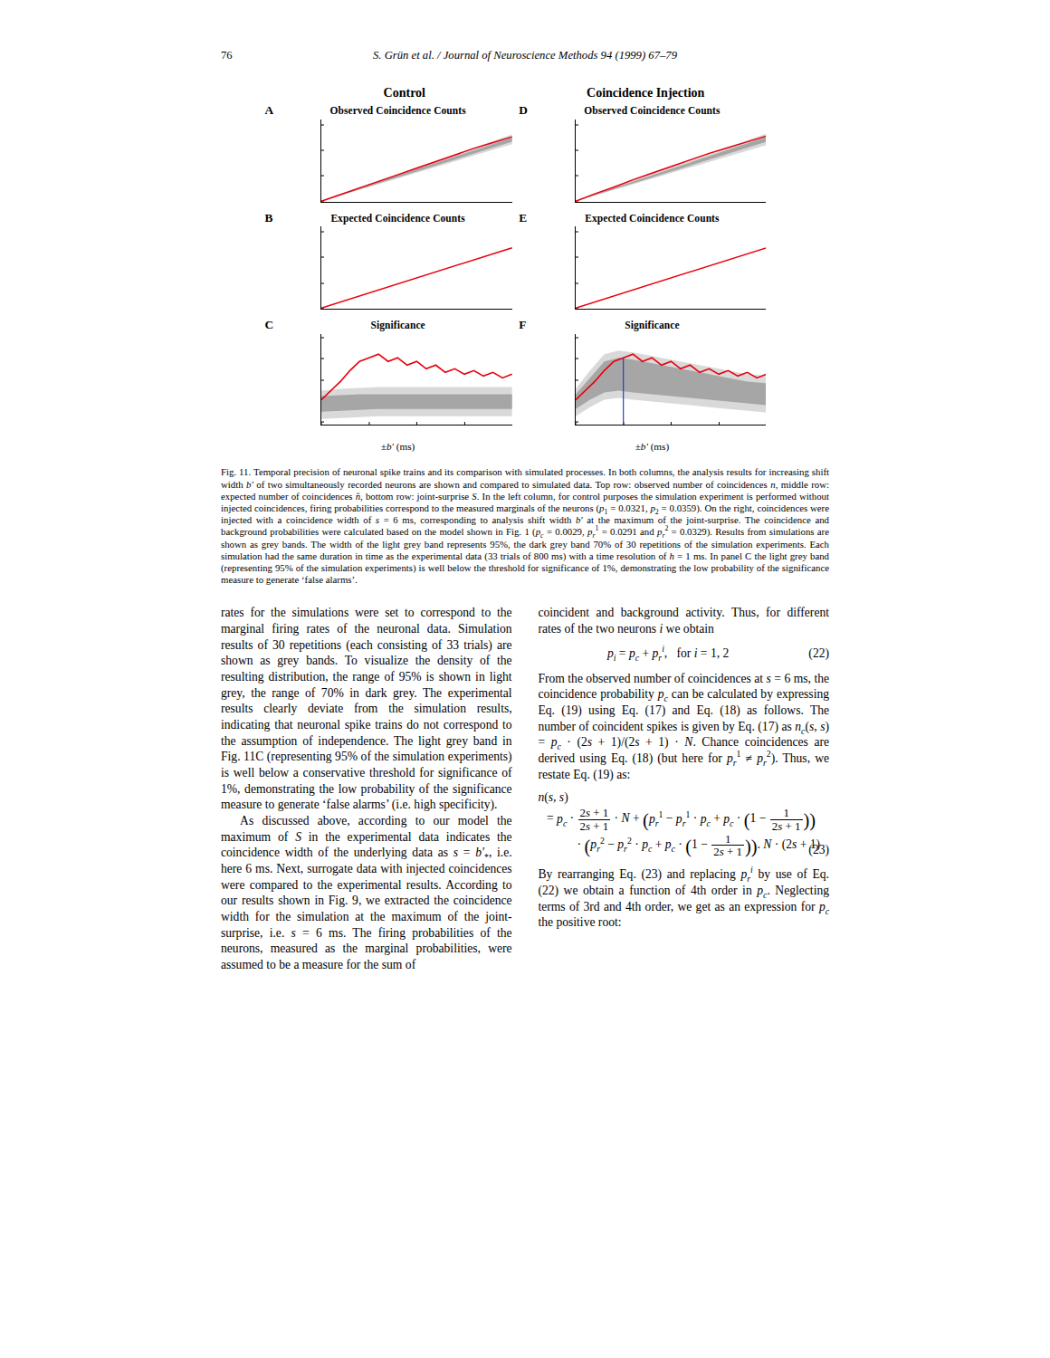76
S. Grün et al. / Journal of Neuroscience Methods 94 (1999) 67–79
Control
Coincidence Injection
A
Observed Coincidence Counts
n 1500 1000 500 0
D
Observed Coincidence Counts
n 1500 1000 500 0
B
Expected Coincidence Counts
n̂ 1500 1000 500 0
E
Expected Coincidence Counts
n̂ 1500 1000 500 0
C
Significance
S 6 4 2 0 −2 0 5 10 15 20
±b′ (ms)
F
Significance
S 6 4 2 0 −2 0 5 10 15 20 s=b′
±b′ (ms)
Fig. 11. Temporal precision of neuronal spike trains and its comparison with simulated processes. In both columns, the analysis results for increasing shift width b′ of two simultaneously recorded neurons are shown and compared to simulated data. Top row: observed number of coincidences n, middle row: expected number of coincidences n̂, bottom row: joint-surprise S. In the left column, for control purposes the simulation experiment is performed without injected coincidences, firing probabilities correspond to the measured marginals of the neurons (p1 = 0.0321, p2 = 0.0359). On the right, coincidences were injected with a coincidence width of s = 6 ms, corresponding to analysis shift width b′ at the maximum of the joint-surprise. The coincidence and background probabilities were calculated based on the model shown in Fig. 1 (pc = 0.0029, pr1 = 0.0291 and pr2 = 0.0329). Results from simulations are shown as grey bands. The width of the light grey band represents 95%, the dark grey band 70% of 30 repetitions of the simulation experiments. Each simulation had the same duration in time as the experimental data (33 trials of 800 ms) with a time resolution of h = 1 ms. In panel C the light grey band (representing 95% of the simulation experiments) is well below the threshold for significance of 1%, demonstrating the low probability of the significance measure to generate ‘false alarms’.
rates for the simulations were set to correspond to the marginal firing rates of the neuronal data. Simulation results of 30 repetitions (each consisting of 33 trials) are shown as grey bands. To visualize the density of the resulting distribution, the range of 95% is shown in light grey, the range of 70% in dark grey. The experimental results clearly deviate from the simulation results, indicating that neuronal spike trains do not correspond to the assumption of independence. The light grey band in Fig. 11C (representing 95% of the simulation experiments) is well below a conservative threshold for significance of 1%, demonstrating the low probability of the significance measure to generate ‘false alarms’ (i.e. high specificity).
As discussed above, according to our model the maximum of S in the experimental data indicates the coincidence width of the underlying data as s = b′*, i.e. here 6 ms. Next, surrogate data with injected coincidences were compared to the experimental results. According to our results shown in Fig. 9, we extracted the coincidence width for the simulation at the maximum of the joint-surprise, i.e. s = 6 ms. The firing probabilities of the neurons, measured as the marginal probabilities, were assumed to be a measure for the sum of
coincident and background activity. Thus, for different rates of the two neurons i we obtain
pi = pc + pri, for i = 1, 2
(22)
From the observed number of coincidences at s = 6 ms, the coincidence probability pc can be calculated by expressing Eq. (19) using Eq. (17) and Eq. (18) as follows. The number of coincident spikes is given by Eq. (17) as nc(s, s) = pc · (2s + 1)/(2s + 1) · N. Chance coincidences are derived using Eq. (18) (but here for pr1 ≠ pr2). Thus, we restate Eq. (19) as:
n(s, s)
= pc · 2s + 12s + 1 · N + (pr1 − pr1 · pc + pc · (1 − 12s + 1))
· (pr2 − pr2 · pc + pc · (1 − 12s + 1)). N · (2s + 1)
(23)
By rearranging Eq. (23) and replacing pri by use of Eq. (22) we obtain a function of 4th order in pc. Neglecting terms of 3rd and 4th order, we get as an expression for pc the positive root: